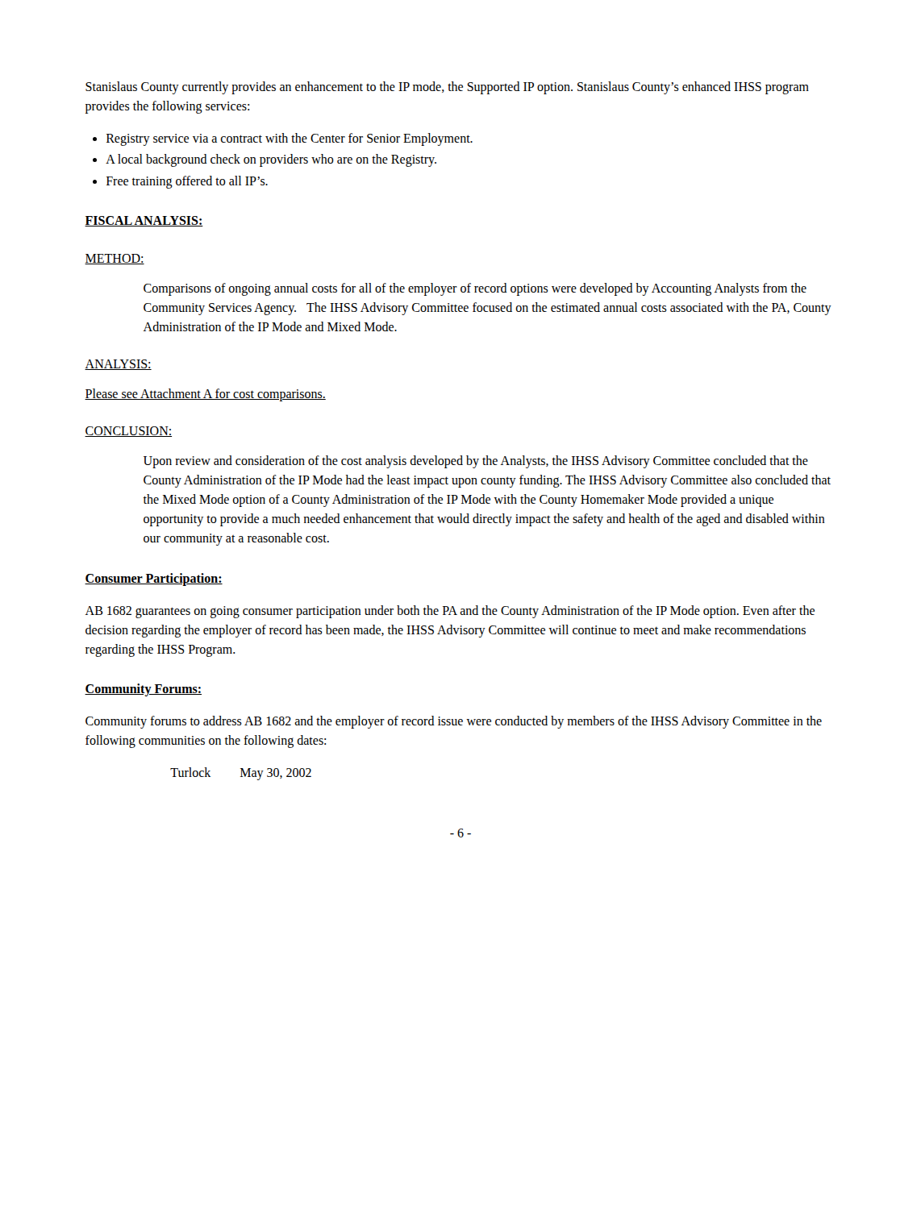Stanislaus County currently provides an enhancement to the IP mode, the Supported IP option. Stanislaus County’s enhanced IHSS program provides the following services:
Registry service via a contract with the Center for Senior Employment.
A local background check on providers who are on the Registry.
Free training offered to all IP’s.
FISCAL ANALYSIS:
METHOD:
Comparisons of ongoing annual costs for all of the employer of record options were developed by Accounting Analysts from the Community Services Agency. The IHSS Advisory Committee focused on the estimated annual costs associated with the PA, County Administration of the IP Mode and Mixed Mode.
ANALYSIS:
Please see Attachment A for cost comparisons.
CONCLUSION:
Upon review and consideration of the cost analysis developed by the Analysts, the IHSS Advisory Committee concluded that the County Administration of the IP Mode had the least impact upon county funding. The IHSS Advisory Committee also concluded that the Mixed Mode option of a County Administration of the IP Mode with the County Homemaker Mode provided a unique opportunity to provide a much needed enhancement that would directly impact the safety and health of the aged and disabled within our community at a reasonable cost.
Consumer Participation:
AB 1682 guarantees on going consumer participation under both the PA and the County Administration of the IP Mode option. Even after the decision regarding the employer of record has been made, the IHSS Advisory Committee will continue to meet and make recommendations regarding the IHSS Program.
Community Forums:
Community forums to address AB 1682 and the employer of record issue were conducted by members of the IHSS Advisory Committee in the following communities on the following dates:
Turlock May 30, 2002
- 6 -